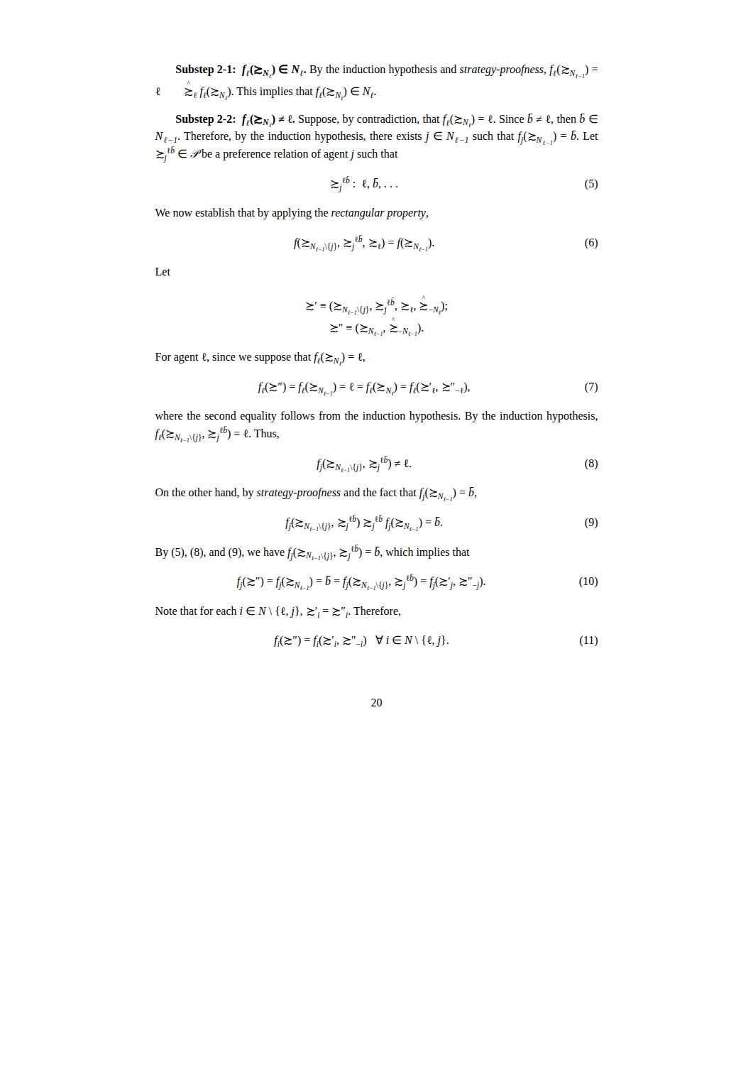Substep 2-1: fℓ(≿Nℓ) ∈ Nℓ. By the induction hypothesis and strategy-proofness, fℓ(≿Nℓ−1) = ℓ ^≿ℓ fℓ(≿Nℓ). This implies that fℓ(≿Nℓ) ∈ Nℓ.
Substep 2-2: fℓ(≿Nℓ) ≠ ℓ. Suppose, by contradiction, that fℓ(≿Nℓ) = ℓ. Since b̄ ≠ ℓ, then b̄ ∈ Nℓ−1. Therefore, by the induction hypothesis, there exists j ∈ Nℓ−1 such that fj(≿Nℓ−1) = b̄. Let ≿jℓb̄ ∈ 𝒫 be a preference relation of agent j such that
≿jℓb̄ : ℓ, b̄, . . .
(5)
We now establish that by applying the rectangular property,
f(≿Nℓ−1\{j}, ≿jℓb̄, ≿ℓ) = f(≿Nℓ−1).
(6)
Let
≿′ ≡ (≿Nℓ−1\{j}, ≿jℓb̄, ≿ℓ, ^≿−Nℓ); ≿″ ≡ (≿Nℓ−1, ^≿−Nℓ−1).
For agent ℓ, since we suppose that fℓ(≿Nℓ) = ℓ,
fℓ(≿″) = fℓ(≿Nℓ−1) = ℓ = fℓ(≿Nℓ) = fℓ(≿′ℓ, ≿″−ℓ),
(7)
where the second equality follows from the induction hypothesis. By the induction hypothesis, fℓ(≿Nℓ−1\{j}, ≿jℓb̄) = ℓ. Thus,
fj(≿Nℓ−1\{j}, ≿jℓb̄) ≠ ℓ.
(8)
On the other hand, by strategy-proofness and the fact that fj(≿Nℓ−1) = b̄,
fj(≿Nℓ−1\{j}, ≿jℓb̄) ≿jℓb̄ fj(≿Nℓ−1) = b̄.
(9)
By (5), (8), and (9), we have fj(≿Nℓ−1\{j}, ≿jℓb̄) = b̄, which implies that
fj(≿″) = fj(≿Nℓ−1) = b̄ = fj(≿Nℓ−1\{j}, ≿jℓb̄) = fj(≿′j, ≿″−j).
(10)
Note that for each i ∈ N \ {ℓ, j}, ≿′i = ≿″i. Therefore,
fi(≿″) = fi(≿′i, ≿″−i) ∀ i ∈ N \ {ℓ, j}.
(11)
20